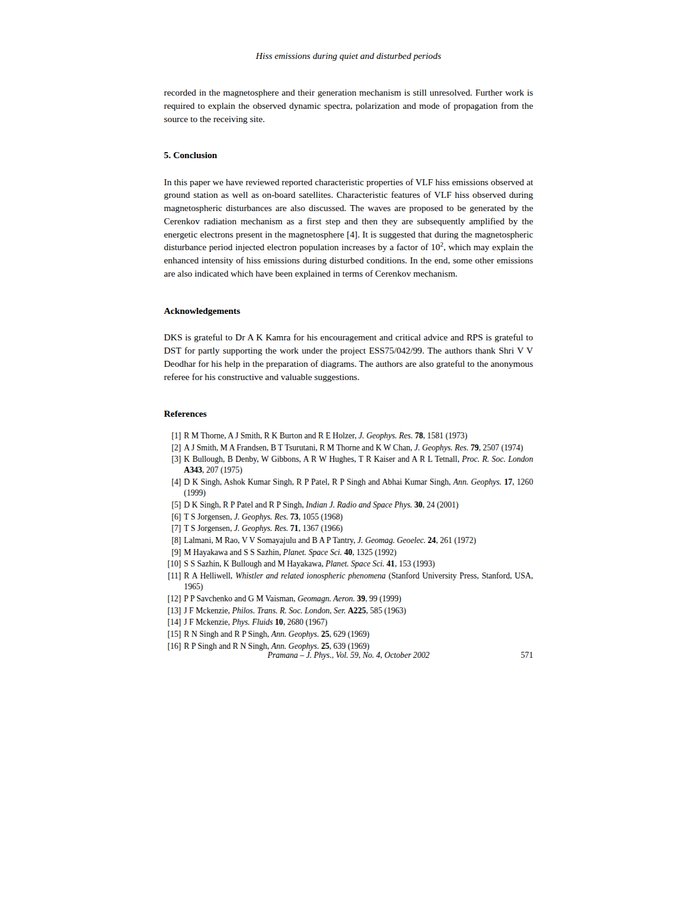Hiss emissions during quiet and disturbed periods
recorded in the magnetosphere and their generation mechanism is still unresolved. Further work is required to explain the observed dynamic spectra, polarization and mode of propagation from the source to the receiving site.
5. Conclusion
In this paper we have reviewed reported characteristic properties of VLF hiss emissions observed at ground station as well as on-board satellites. Characteristic features of VLF hiss observed during magnetospheric disturbances are also discussed. The waves are proposed to be generated by the Cerenkov radiation mechanism as a first step and then they are subsequently amplified by the energetic electrons present in the magnetosphere [4]. It is suggested that during the magnetospheric disturbance period injected electron population increases by a factor of 102, which may explain the enhanced intensity of hiss emissions during disturbed conditions. In the end, some other emissions are also indicated which have been explained in terms of Cerenkov mechanism.
Acknowledgements
DKS is grateful to Dr A K Kamra for his encouragement and critical advice and RPS is grateful to DST for partly supporting the work under the project ESS75/042/99. The authors thank Shri V V Deodhar for his help in the preparation of diagrams. The authors are also grateful to the anonymous referee for his constructive and valuable suggestions.
References
[1] R M Thorne, A J Smith, R K Burton and R E Holzer, J. Geophys. Res. 78, 1581 (1973)
[2] A J Smith, M A Frandsen, B T Tsurutani, R M Thorne and K W Chan, J. Geophys. Res. 79, 2507 (1974)
[3] K Bullough, B Denby, W Gibbons, A R W Hughes, T R Kaiser and A R L Tetnall, Proc. R. Soc. London A343, 207 (1975)
[4] D K Singh, Ashok Kumar Singh, R P Patel, R P Singh and Abhai Kumar Singh, Ann. Geophys. 17, 1260 (1999)
[5] D K Singh, R P Patel and R P Singh, Indian J. Radio and Space Phys. 30, 24 (2001)
[6] T S Jorgensen, J. Geophys. Res. 73, 1055 (1968)
[7] T S Jorgensen, J. Geophys. Res. 71, 1367 (1966)
[8] Lalmani, M Rao, V V Somayajulu and B A P Tantry, J. Geomag. Geoelec. 24, 261 (1972)
[9] M Hayakawa and S S Sazhin, Planet. Space Sci. 40, 1325 (1992)
[10] S S Sazhin, K Bullough and M Hayakawa, Planet. Space Sci. 41, 153 (1993)
[11] R A Helliwell, Whistler and related ionospheric phenomena (Stanford University Press, Stanford, USA, 1965)
[12] P P Savchenko and G M Vaisman, Geomagn. Aeron. 39, 99 (1999)
[13] J F Mckenzie, Philos. Trans. R. Soc. London, Ser. A225, 585 (1963)
[14] J F Mckenzie, Phys. Fluids 10, 2680 (1967)
[15] R N Singh and R P Singh, Ann. Geophys. 25, 629 (1969)
[16] R P Singh and R N Singh, Ann. Geophys. 25, 639 (1969)
Pramana – J. Phys., Vol. 59, No. 4, October 2002
571